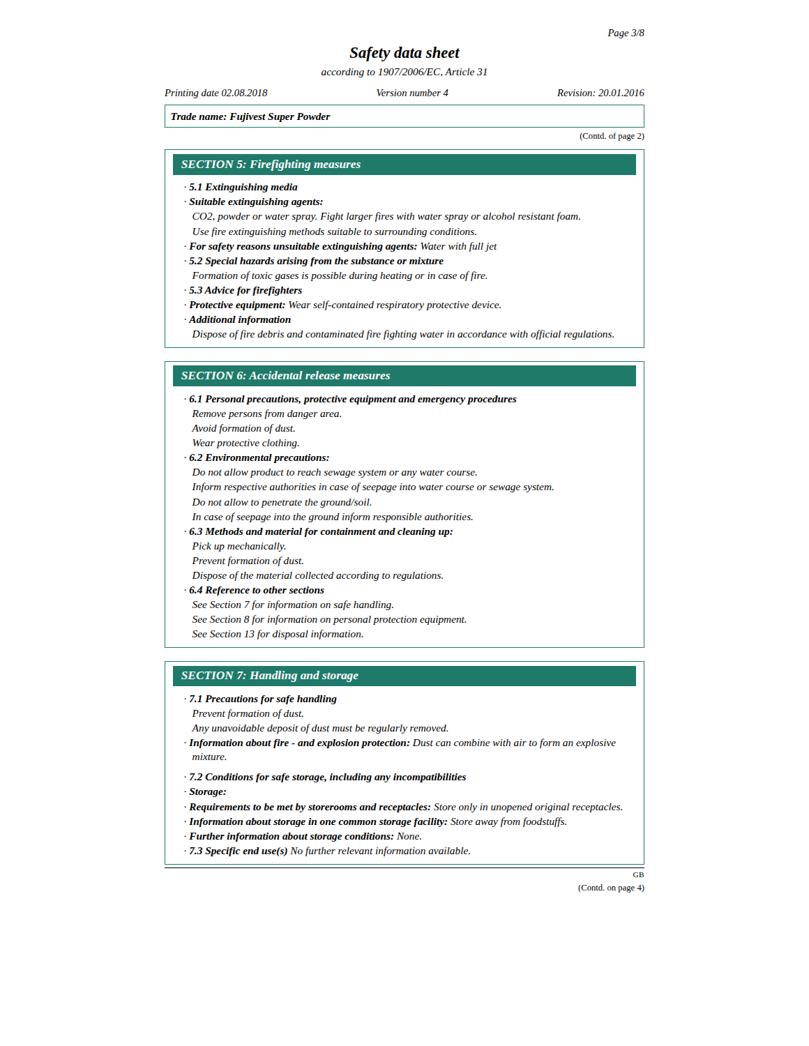Page 3/8
Safety data sheet
according to 1907/2006/EC, Article 31
Printing date 02.08.2018 Version number 4 Revision: 20.01.2016
Trade name: Fujivest Super Powder
(Contd. of page 2)
SECTION 5: Firefighting measures
· 5.1 Extinguishing media
· Suitable extinguishing agents:
CO2, powder or water spray. Fight larger fires with water spray or alcohol resistant foam.
Use fire extinguishing methods suitable to surrounding conditions.
· For safety reasons unsuitable extinguishing agents: Water with full jet
· 5.2 Special hazards arising from the substance or mixture
Formation of toxic gases is possible during heating or in case of fire.
· 5.3 Advice for firefighters
· Protective equipment: Wear self-contained respiratory protective device.
· Additional information
Dispose of fire debris and contaminated fire fighting water in accordance with official regulations.
SECTION 6: Accidental release measures
· 6.1 Personal precautions, protective equipment and emergency procedures
Remove persons from danger area.
Avoid formation of dust.
Wear protective clothing.
· 6.2 Environmental precautions:
Do not allow product to reach sewage system or any water course.
Inform respective authorities in case of seepage into water course or sewage system.
Do not allow to penetrate the ground/soil.
In case of seepage into the ground inform responsible authorities.
· 6.3 Methods and material for containment and cleaning up:
Pick up mechanically.
Prevent formation of dust.
Dispose of the material collected according to regulations.
· 6.4 Reference to other sections
See Section 7 for information on safe handling.
See Section 8 for information on personal protection equipment.
See Section 13 for disposal information.
SECTION 7: Handling and storage
· 7.1 Precautions for safe handling
Prevent formation of dust.
Any unavoidable deposit of dust must be regularly removed.
· Information about fire - and explosion protection: Dust can combine with air to form an explosive mixture.
· 7.2 Conditions for safe storage, including any incompatibilities
· Storage:
· Requirements to be met by storerooms and receptacles: Store only in unopened original receptacles.
· Information about storage in one common storage facility: Store away from foodstuffs.
· Further information about storage conditions: None.
· 7.3 Specific end use(s) No further relevant information available.
GB
(Contd. on page 4)